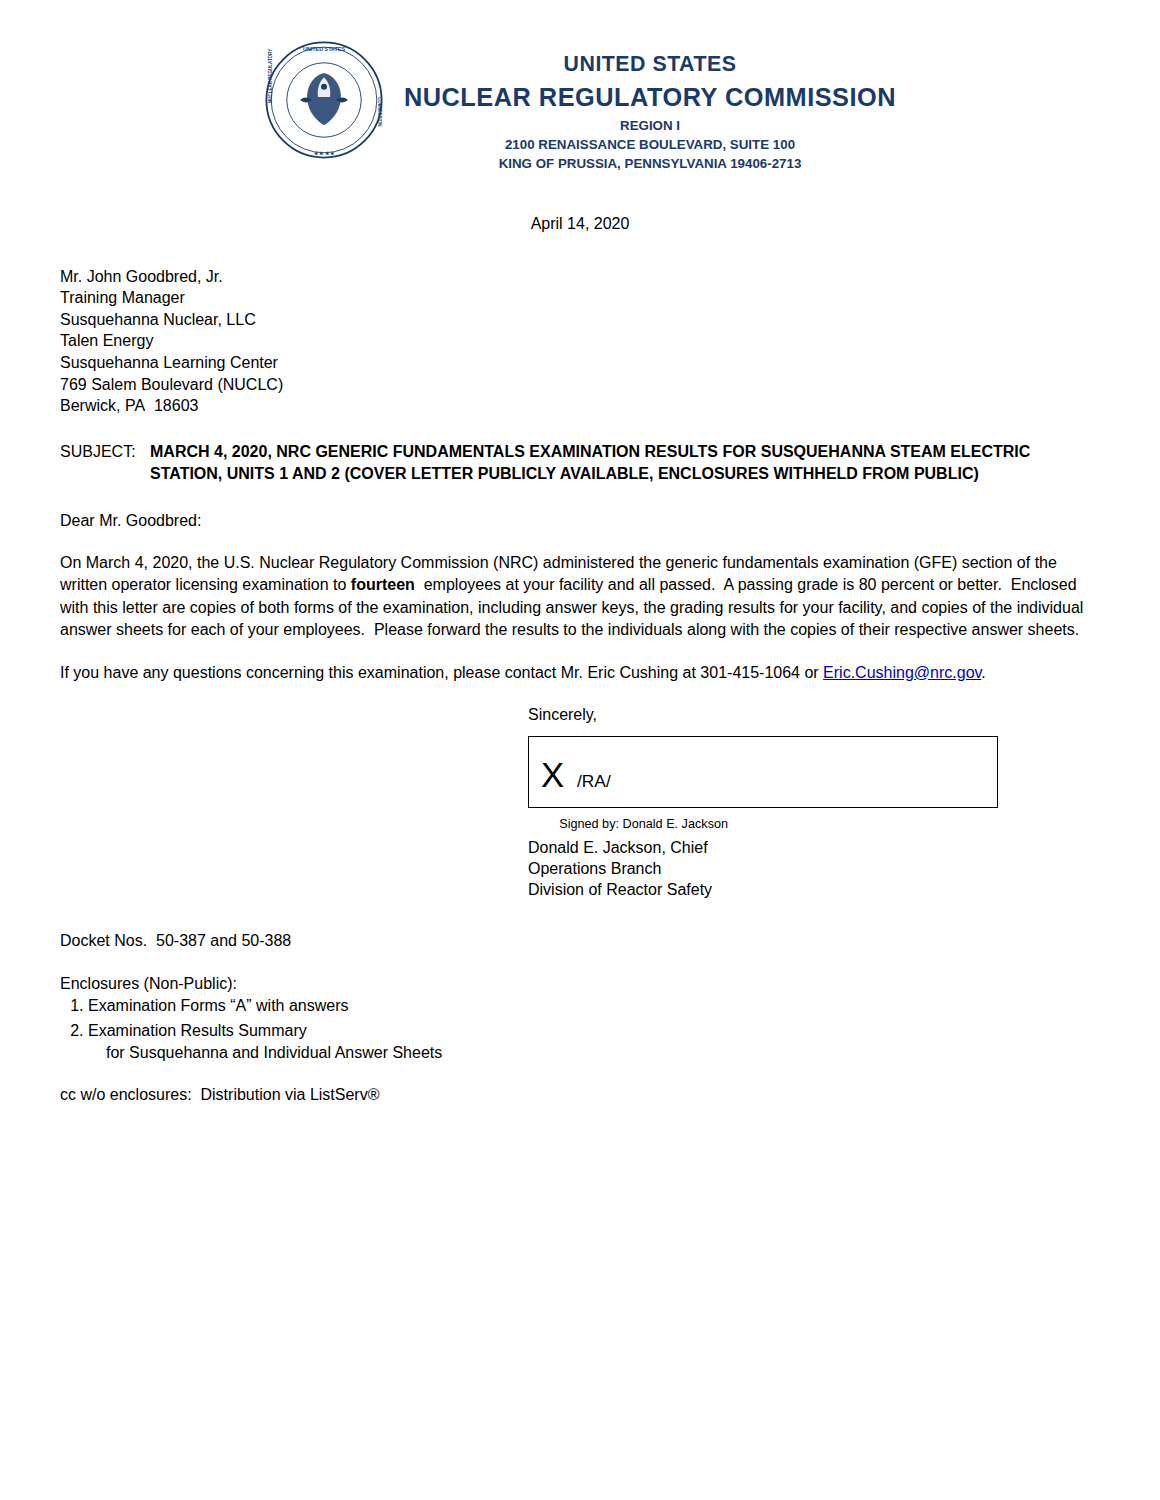UNITED STATES ★ ★ ★ ★ NUCLEAR REGULATORY COMMISSION
UNITED STATES
NUCLEAR REGULATORY COMMISSION
REGION I
2100 RENAISSANCE BOULEVARD, SUITE 100
KING OF PRUSSIA, PENNSYLVANIA 19406-2713
April 14, 2020
Mr. John Goodbred, Jr.
Training Manager
Susquehanna Nuclear, LLC
Talen Energy
Susquehanna Learning Center
769 Salem Boulevard (NUCLC)
Berwick, PA 18603
SUBJECT: MARCH 4, 2020, NRC GENERIC FUNDAMENTALS EXAMINATION RESULTS FOR SUSQUEHANNA STEAM ELECTRIC STATION, UNITS 1 AND 2 (COVER LETTER PUBLICLY AVAILABLE, ENCLOSURES WITHHELD FROM PUBLIC)
Dear Mr. Goodbred:
On March 4, 2020, the U.S. Nuclear Regulatory Commission (NRC) administered the generic fundamentals examination (GFE) section of the written operator licensing examination to fourteen employees at your facility and all passed. A passing grade is 80 percent or better. Enclosed with this letter are copies of both forms of the examination, including answer keys, the grading results for your facility, and copies of the individual answer sheets for each of your employees. Please forward the results to the individuals along with the copies of their respective answer sheets.
If you have any questions concerning this examination, please contact Mr. Eric Cushing at 301-415-1064 or Eric.Cushing@nrc.gov.
Sincerely,
X /RA/
Signed by: Donald E. Jackson
Donald E. Jackson, Chief
Operations Branch
Division of Reactor Safety
Docket Nos. 50-387 and 50-388
Enclosures (Non-Public):
Examination Forms “A” with answers
Examination Results Summary
for Susquehanna and Individual Answer Sheets
cc w/o enclosures: Distribution via ListServ®